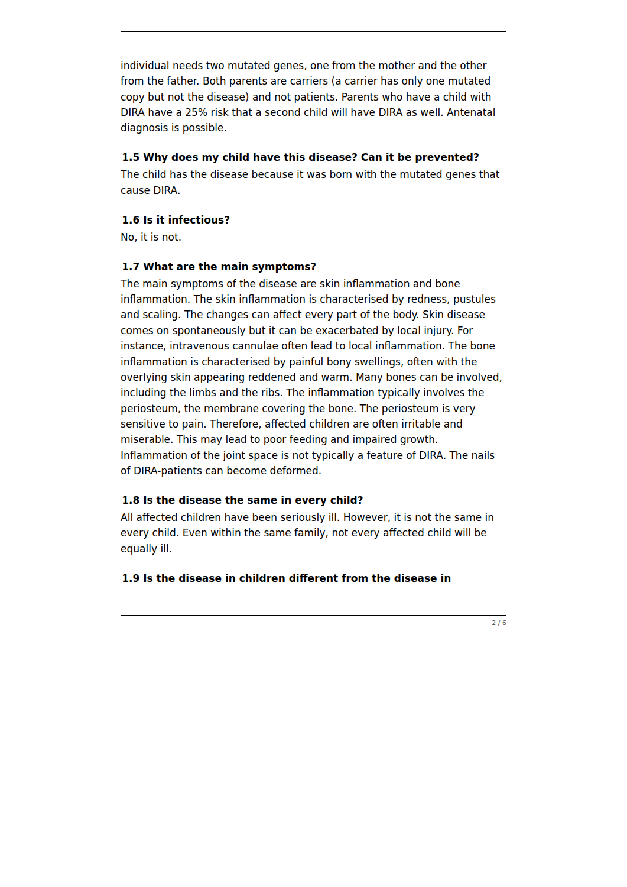individual needs two mutated genes, one from the mother and the other from the father. Both parents are carriers (a carrier has only one mutated copy but not the disease) and not patients. Parents who have a child with DIRA have a 25% risk that a second child will have DIRA as well. Antenatal diagnosis is possible.
1.5 Why does my child have this disease? Can it be prevented?
The child has the disease because it was born with the mutated genes that cause DIRA.
1.6 Is it infectious?
No, it is not.
1.7 What are the main symptoms?
The main symptoms of the disease are skin inflammation and bone inflammation. The skin inflammation is characterised by redness, pustules and scaling. The changes can affect every part of the body. Skin disease comes on spontaneously but it can be exacerbated by local injury. For instance, intravenous cannulae often lead to local inflammation. The bone inflammation is characterised by painful bony swellings, often with the overlying skin appearing reddened and warm. Many bones can be involved, including the limbs and the ribs. The inflammation typically involves the periosteum, the membrane covering the bone. The periosteum is very sensitive to pain. Therefore, affected children are often irritable and miserable. This may lead to poor feeding and impaired growth. Inflammation of the joint space is not typically a feature of DIRA. The nails of DIRA-patients can become deformed.
1.8 Is the disease the same in every child?
All affected children have been seriously ill. However, it is not the same in every child. Even within the same family, not every affected child will be equally ill.
1.9 Is the disease in children different from the disease in
2 / 6